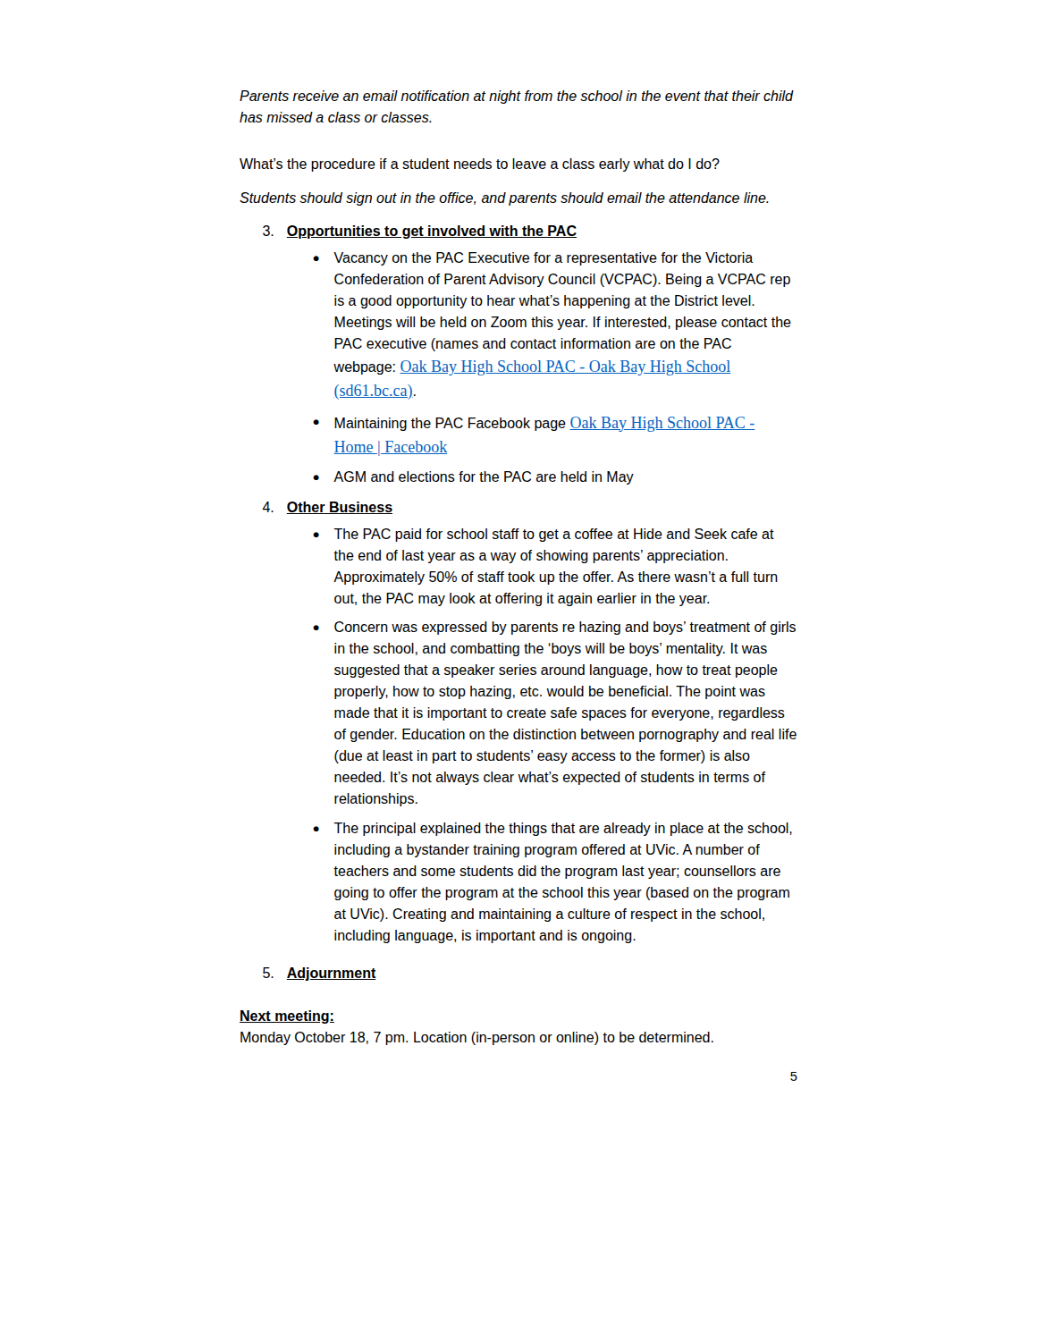Parents receive an email notification at night from the school in the event that their child has missed a class or classes.
What’s the procedure if a student needs to leave a class early what do I do?
Students should sign out in the office, and parents should email the attendance line.
Opportunities to get involved with the PAC
Vacancy on the PAC Executive for a representative for the Victoria Confederation of Parent Advisory Council (VCPAC). Being a VCPAC rep is a good opportunity to hear what’s happening at the District level. Meetings will be held on Zoom this year. If interested, please contact the PAC executive (names and contact information are on the PAC webpage: Oak Bay High School PAC - Oak Bay High School (sd61.bc.ca).
Maintaining the PAC Facebook page Oak Bay High School PAC - Home | Facebook
AGM and elections for the PAC are held in May
Other Business
The PAC paid for school staff to get a coffee at Hide and Seek cafe at the end of last year as a way of showing parents’ appreciation. Approximately 50% of staff took up the offer. As there wasn’t a full turn out, the PAC may look at offering it again earlier in the year.
Concern was expressed by parents re hazing and boys’ treatment of girls in the school, and combatting the ‘boys will be boys’ mentality. It was suggested that a speaker series around language, how to treat people properly, how to stop hazing, etc. would be beneficial. The point was made that it is important to create safe spaces for everyone, regardless of gender. Education on the distinction between pornography and real life (due at least in part to students’ easy access to the former) is also needed. It’s not always clear what’s expected of students in terms of relationships.
The principal explained the things that are already in place at the school, including a bystander training program offered at UVic. A number of teachers and some students did the program last year; counsellors are going to offer the program at the school this year (based on the program at UVic). Creating and maintaining a culture of respect in the school, including language, is important and is ongoing.
Adjournment
Next meeting:
Monday October 18, 7 pm. Location (in-person or online) to be determined.
5